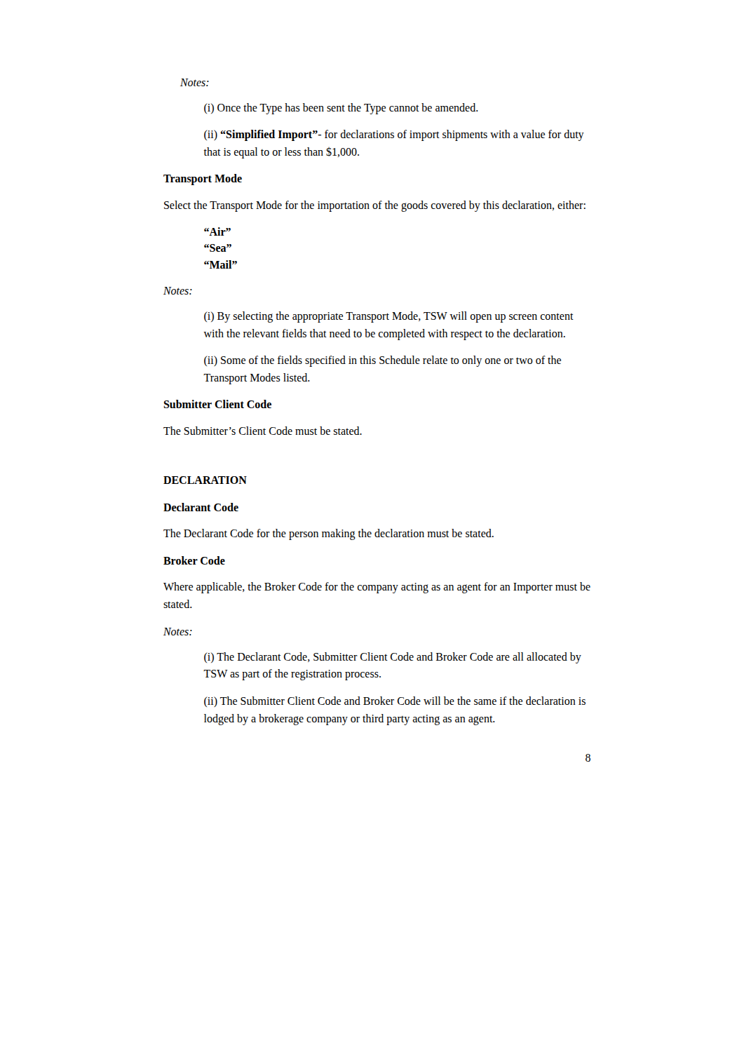Notes:
(i) Once the Type has been sent the Type cannot be amended.
(ii) “Simplified Import”- for declarations of import shipments with a value for duty that is equal to or less than $1,000.
Transport Mode
Select the Transport Mode for the importation of the goods covered by this declaration, either:
“Air” “Sea” “Mail”
Notes:
(i) By selecting the appropriate Transport Mode, TSW will open up screen content with the relevant fields that need to be completed with respect to the declaration.
(ii) Some of the fields specified in this Schedule relate to only one or two of the Transport Modes listed.
Submitter Client Code
The Submitter’s Client Code must be stated.
DECLARATION
Declarant Code
The Declarant Code for the person making the declaration must be stated.
Broker Code
Where applicable, the Broker Code for the company acting as an agent for an Importer must be stated.
Notes:
(i) The Declarant Code, Submitter Client Code and Broker Code are all allocated by TSW as part of the registration process.
(ii) The Submitter Client Code and Broker Code will be the same if the declaration is lodged by a brokerage company or third party acting as an agent.
8